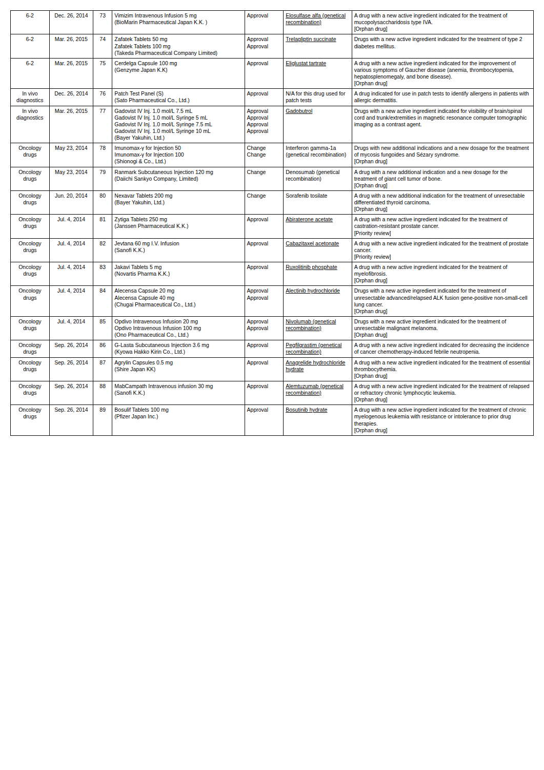| 6-2 | Dec. 26, 2014 | 73 | Vimizim Intravenous Infusion 5 mg (BioMarin Pharmaceutical Japan K.K. ) | Approval | Elosulfase alfa (genetical recombination) | A drug with a new active ingredient indicated for the treatment of mucopolysaccharidosis type IVA. [Orphan drug] |
| 6-2 | Mar. 26, 2015 | 74 | Zafatek Tablets 50 mg Zafatek Tablets 100 mg (Takeda Pharmaceutical Company Limited) | Approval Approval | Trelagliptin succinate | Drugs with a new active ingredient indicated for the treatment of type 2 diabetes mellitus. |
| 6-2 | Mar. 26, 2015 | 75 | Cerdelga Capsule 100 mg (Genzyme Japan K.K) | Approval | Eliglustat tartrate | A drug with a new active ingredient indicated for the improvement of various symptoms of Gaucher disease (anemia, thrombocytopenia, hepatosplenomegaly, and bone disease). [Orphan drug] |
| In vivo diagnostics | Dec. 26, 2014 | 76 | Patch Test Panel (S) (Sato Pharmaceutical Co., Ltd.) | Approval | N/A for this drug used for patch tests | A drug indicated for use in patch tests to identify allergens in patients with allergic dermatitis. |
| In vivo diagnostics | Mar. 26, 2015 | 77 | Gadovist IV Inj. 1.0 mol/L 7.5 mL Gadovist IV Inj. 1.0 mol/L Syringe 5 mL Gadovist IV Inj. 1.0 mol/L Syringe 7.5 mL Gadovist IV Inj. 1.0 mol/L Syringe 10 mL (Bayer Yakuhin, Ltd.) | Approval Approval Approval Approval | Gadobutrol | Drugs with a new active ingredient indicated for visibility of brain/spinal cord and trunk/extremities in magnetic resonance computer tomographic imaging as a contrast agent. |
| Oncology drugs | May 23, 2014 | 78 | Imunomax-γ for Injection 50 Imunomax-γ for Injection 100 (Shionogi & Co., Ltd.) | Change Change | Interferon gamma-1a (genetical recombination) | Drugs with new additional indications and a new dosage for the treatment of mycosis fungoides and Sézary syndrome. [Orphan drug] |
| Oncology drugs | May 23, 2014 | 79 | Ranmark Subcutaneous Injection 120 mg (Daiichi Sankyo Company, Limited) | Change | Denosumab (genetical recombination) | A drug with a new additional indication and a new dosage for the treatment of giant cell tumor of bone. [Orphan drug] |
| Oncology drugs | Jun. 20, 2014 | 80 | Nexavar Tablets 200 mg (Bayer Yakuhin, Ltd.) | Change | Sorafenib tosilate | A drug with a new additional indication for the treatment of unresectable differentiated thyroid carcinoma. [Orphan drug] |
| Oncology drugs | Jul. 4, 2014 | 81 | Zytiga Tablets 250 mg (Janssen Pharmaceutical K.K.) | Approval | Abiraterone acetate | A drug with a new active ingredient indicated for the treatment of castration-resistant prostate cancer. [Priority review] |
| Oncology drugs | Jul. 4, 2014 | 82 | Jevtana 60 mg I.V. Infusion (Sanofi K.K.) | Approval | Cabazitaxel acetonate | A drug with a new active ingredient indicated for the treatment of prostate cancer. [Priority review] |
| Oncology drugs | Jul. 4, 2014 | 83 | Jakavi Tablets 5 mg (Novartis Pharma K.K.) | Approval | Ruxolitinib phosphate | A drug with a new active ingredient indicated for the treatment of myelofibrosis. [Orphan drug] |
| Oncology drugs | Jul. 4, 2014 | 84 | Alecensa Capsule 20 mg Alecensa Capsule 40 mg (Chugai Pharmaceutical Co., Ltd.) | Approval Approval | Alectinib hydrochloride | Drugs with a new active ingredient indicated for the treatment of unresectable advanced/relapsed ALK fusion gene-positive non-small-cell lung cancer. [Orphan drug] |
| Oncology drugs | Jul. 4, 2014 | 85 | Opdivo Intravenous Infusion 20 mg Opdivo Intravenous Infusion 100 mg (Ono Pharmaceutical Co., Ltd.) | Approval Approval | Nivolumab (genetical recombination) | Drugs with a new active ingredient indicated for the treatment of unresectable malignant melanoma. [Orphan drug] |
| Oncology drugs | Sep. 26, 2014 | 86 | G-Lasta Subcutaneous Injection 3.6 mg (Kyowa Hakko Kirin Co., Ltd.) | Approval | Pegfilgrastim (genetical recombination) | A drug with a new active ingredient indicated for decreasing the incidence of cancer chemotherapy-induced febrile neutropenia. |
| Oncology drugs | Sep. 26, 2014 | 87 | Agrylin Capsules 0.5 mg (Shire Japan KK) | Approval | Anagrelide hydrochloride hydrate | A drug with a new active ingredient indicated for the treatment of essential thrombocythemia. [Orphan drug] |
| Oncology drugs | Sep. 26, 2014 | 88 | MabCampath Intravenous infusion 30 mg (Sanofi K.K.) | Approval | Alemtuzumab (genetical recombination) | A drug with a new active ingredient indicated for the treatment of relapsed or refractory chronic lymphocytic leukemia. [Orphan drug] |
| Oncology drugs | Sep. 26, 2014 | 89 | Bosulif Tablets 100 mg (Pfizer Japan Inc.) | Approval | Bosutinib hydrate | A drug with a new active ingredient indicated for the treatment of chronic myelogenous leukemia with resistance or intolerance to prior drug therapies. [Orphan drug] |